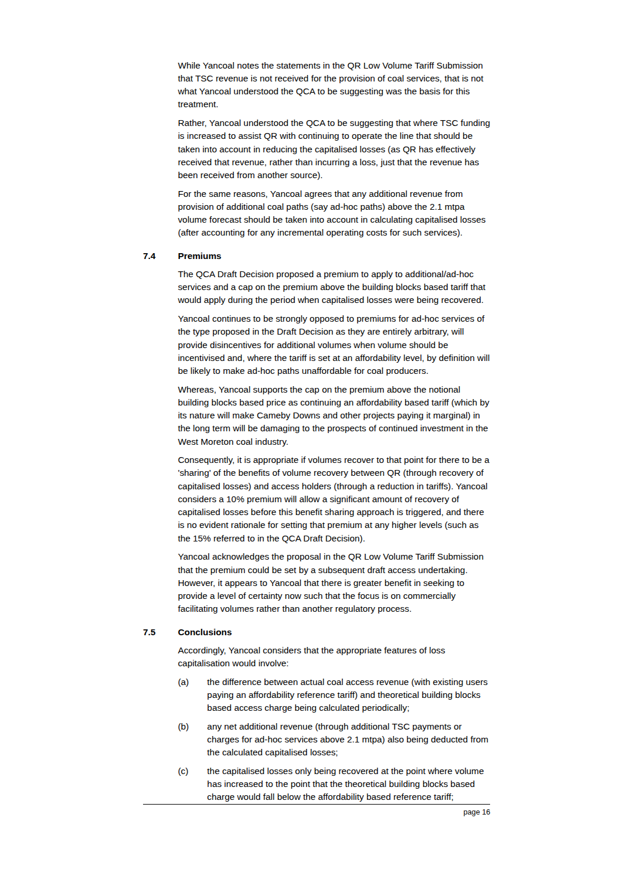While Yancoal notes the statements in the QR Low Volume Tariff Submission that TSC revenue is not received for the provision of coal services, that is not what Yancoal understood the QCA to be suggesting was the basis for this treatment.
Rather, Yancoal understood the QCA to be suggesting that where TSC funding is increased to assist QR with continuing to operate the line that should be taken into account in reducing the capitalised losses (as QR has effectively received that revenue, rather than incurring a loss, just that the revenue has been received from another source).
For the same reasons, Yancoal agrees that any additional revenue from provision of additional coal paths (say ad-hoc paths) above the 2.1 mtpa volume forecast should be taken into account in calculating capitalised losses (after accounting for any incremental operating costs for such services).
7.4
Premiums
The QCA Draft Decision proposed a premium to apply to additional/ad-hoc services and a cap on the premium above the building blocks based tariff that would apply during the period when capitalised losses were being recovered.
Yancoal continues to be strongly opposed to premiums for ad-hoc services of the type proposed in the Draft Decision as they are entirely arbitrary, will provide disincentives for additional volumes when volume should be incentivised and, where the tariff is set at an affordability level, by definition will be likely to make ad-hoc paths unaffordable for coal producers.
Whereas, Yancoal supports the cap on the premium above the notional building blocks based price as continuing an affordability based tariff (which by its nature will make Cameby Downs and other projects paying it marginal) in the long term will be damaging to the prospects of continued investment in the West Moreton coal industry.
Consequently, it is appropriate if volumes recover to that point for there to be a 'sharing' of the benefits of volume recovery between QR (through recovery of capitalised losses) and access holders (through a reduction in tariffs). Yancoal considers a 10% premium will allow a significant amount of recovery of capitalised losses before this benefit sharing approach is triggered, and there is no evident rationale for setting that premium at any higher levels (such as the 15% referred to in the QCA Draft Decision).
Yancoal acknowledges the proposal in the QR Low Volume Tariff Submission that the premium could be set by a subsequent draft access undertaking. However, it appears to Yancoal that there is greater benefit in seeking to provide a level of certainty now such that the focus is on commercially facilitating volumes rather than another regulatory process.
7.5
Conclusions
Accordingly, Yancoal considers that the appropriate features of loss capitalisation would involve:
(a) the difference between actual coal access revenue (with existing users paying an affordability reference tariff) and theoretical building blocks based access charge being calculated periodically;
(b) any net additional revenue (through additional TSC payments or charges for ad-hoc services above 2.1 mtpa) also being deducted from the calculated capitalised losses;
(c) the capitalised losses only being recovered at the point where volume has increased to the point that the theoretical building blocks based charge would fall below the affordability based reference tariff;
page 16